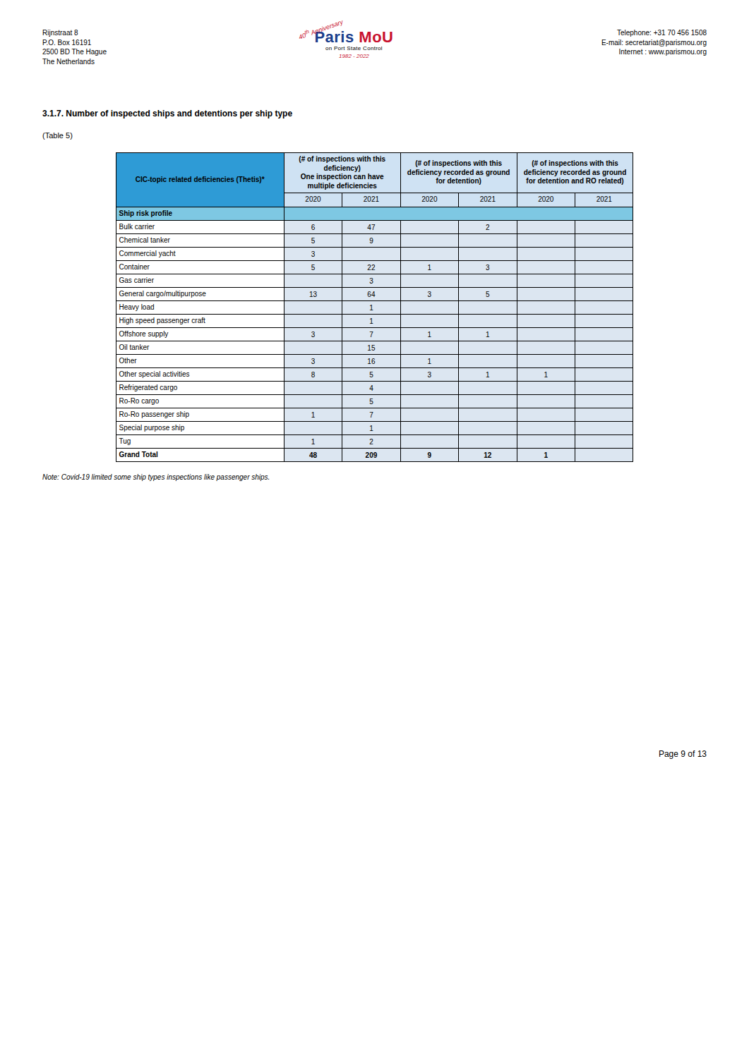Rijnstraat 8
P.O. Box 16191
2500 BD The Hague
The Netherlands
40th Anniversary
Paris MoU
on Port State Control
1982 - 2022
Telephone: +31 70 456 1508
E-mail: secretariat@parismou.org
Internet : www.parismou.org
3.1.7. Number of inspected ships and detentions per ship type
(Table 5)
| CIC-topic related deficiencies (Thetis)* | (# of inspections with this deficiency) One inspection can have multiple deficiencies | (# of inspections with this deficiency recorded as ground for detention) | (# of inspections with this deficiency recorded as ground for detention and RO related) |
| --- | --- | --- | --- |
| 2020 | 2021 | 2020 | 2021 | 2020 | 2021 |
| Ship risk profile | |
| Bulk carrier | 6 | 47 | | 2 | | |
| Chemical tanker | 5 | 9 | | | | |
| Commercial yacht | 3 | | | | | |
| Container | 5 | 22 | 1 | 3 | | |
| Gas carrier | | 3 | | | | |
| General cargo/multipurpose | 13 | 64 | 3 | 5 | | |
| Heavy load | | 1 | | | | |
| High speed passenger craft | | 1 | | | | |
| Offshore supply | 3 | 7 | 1 | 1 | | |
| Oil tanker | | 15 | | | | |
| Other | 3 | 16 | 1 | | | |
| Other special activities | 8 | 5 | 3 | 1 | 1 | |
| Refrigerated cargo | | 4 | | | | |
| Ro-Ro cargo | | 5 | | | | |
| Ro-Ro passenger ship | 1 | 7 | | | | |
| Special purpose ship | | 1 | | | | |
| Tug | 1 | 2 | | | | |
| Grand Total | 48 | 209 | 9 | 12 | 1 | |
Note: Covid-19 limited some ship types inspections like passenger ships.
Page 9 of 13